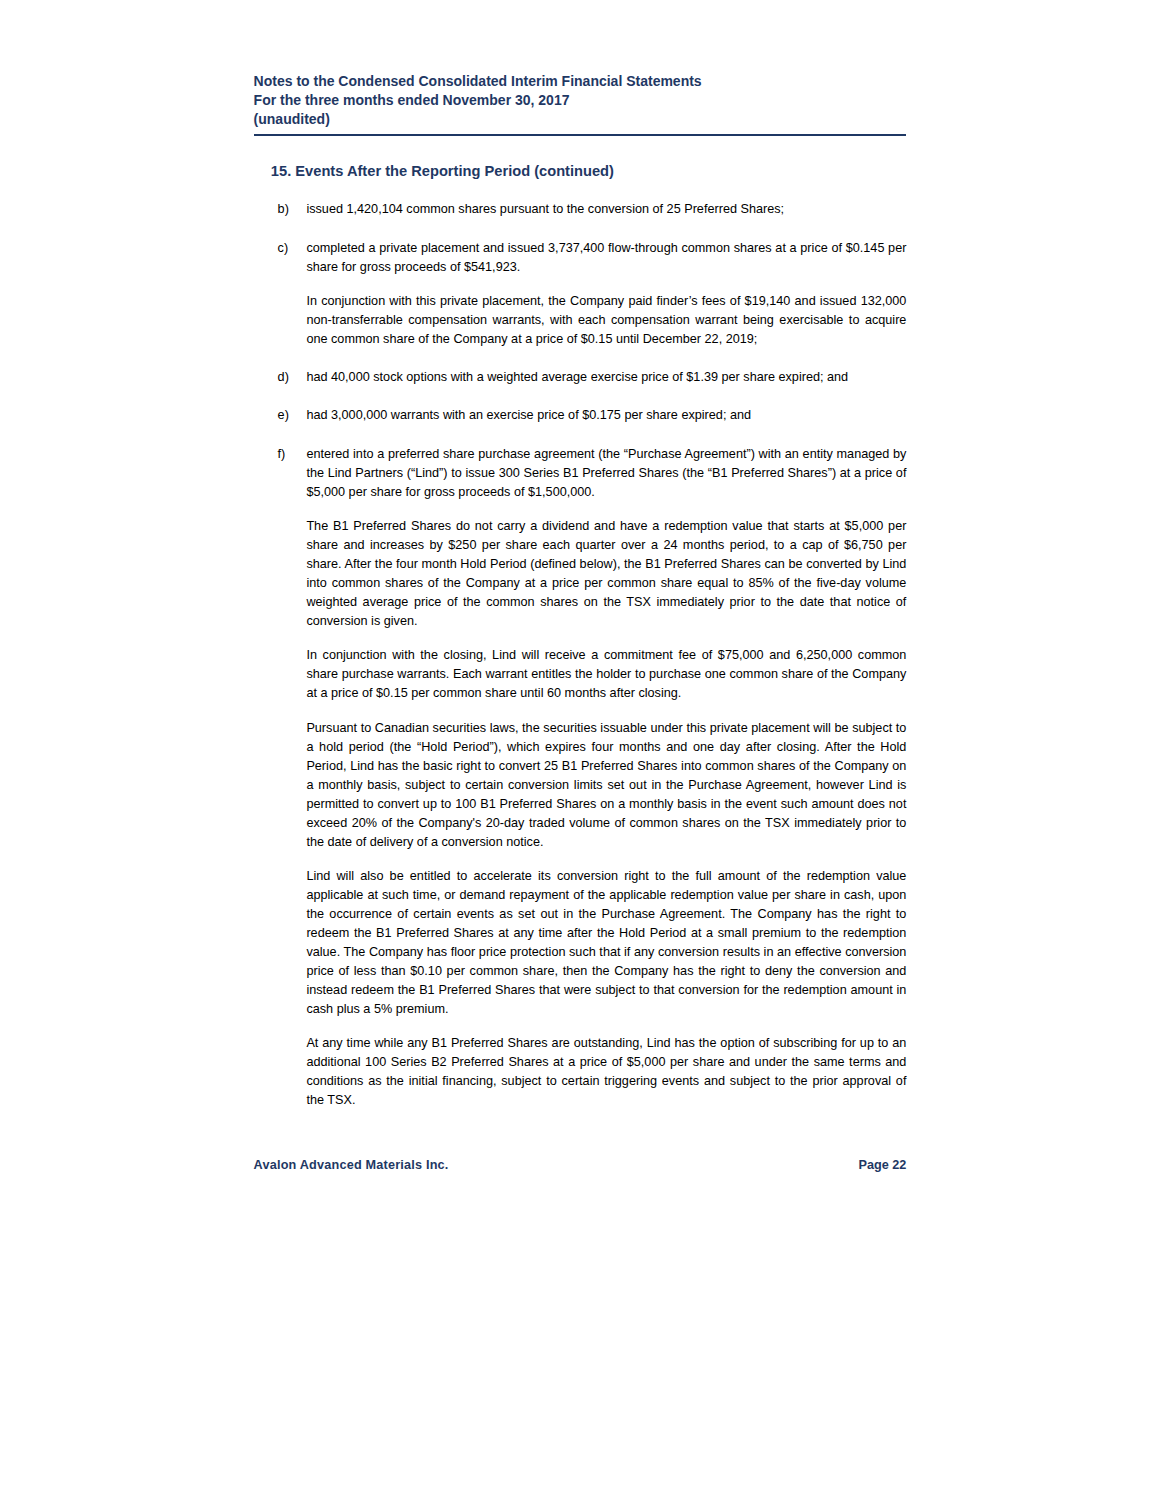Notes to the Condensed Consolidated Interim Financial Statements
For the three months ended November 30, 2017
(unaudited)
15. Events After the Reporting Period (continued)
b) issued 1,420,104 common shares pursuant to the conversion of 25 Preferred Shares;
c)
completed a private placement and issued 3,737,400 flow-through common shares at a price of $0.145 per share for gross proceeds of $541,923.
In conjunction with this private placement, the Company paid finder’s fees of $19,140 and issued 132,000 non-transferrable compensation warrants, with each compensation warrant being exercisable to acquire one common share of the Company at a price of $0.15 until December 22, 2019;
d) had 40,000 stock options with a weighted average exercise price of $1.39 per share expired; and
e) had 3,000,000 warrants with an exercise price of $0.175 per share expired; and
f)
entered into a preferred share purchase agreement (the “Purchase Agreement”) with an entity managed by the Lind Partners (“Lind”) to issue 300 Series B1 Preferred Shares (the “B1 Preferred Shares”) at a price of $5,000 per share for gross proceeds of $1,500,000.
The B1 Preferred Shares do not carry a dividend and have a redemption value that starts at $5,000 per share and increases by $250 per share each quarter over a 24 months period, to a cap of $6,750 per share. After the four month Hold Period (defined below), the B1 Preferred Shares can be converted by Lind into common shares of the Company at a price per common share equal to 85% of the five-day volume weighted average price of the common shares on the TSX immediately prior to the date that notice of conversion is given.
In conjunction with the closing, Lind will receive a commitment fee of $75,000 and 6,250,000 common share purchase warrants. Each warrant entitles the holder to purchase one common share of the Company at a price of $0.15 per common share until 60 months after closing.
Pursuant to Canadian securities laws, the securities issuable under this private placement will be subject to a hold period (the “Hold Period”), which expires four months and one day after closing. After the Hold Period, Lind has the basic right to convert 25 B1 Preferred Shares into common shares of the Company on a monthly basis, subject to certain conversion limits set out in the Purchase Agreement, however Lind is permitted to convert up to 100 B1 Preferred Shares on a monthly basis in the event such amount does not exceed 20% of the Company's 20-day traded volume of common shares on the TSX immediately prior to the date of delivery of a conversion notice.
Lind will also be entitled to accelerate its conversion right to the full amount of the redemption value applicable at such time, or demand repayment of the applicable redemption value per share in cash, upon the occurrence of certain events as set out in the Purchase Agreement. The Company has the right to redeem the B1 Preferred Shares at any time after the Hold Period at a small premium to the redemption value. The Company has floor price protection such that if any conversion results in an effective conversion price of less than $0.10 per common share, then the Company has the right to deny the conversion and instead redeem the B1 Preferred Shares that were subject to that conversion for the redemption amount in cash plus a 5% premium.
At any time while any B1 Preferred Shares are outstanding, Lind has the option of subscribing for up to an additional 100 Series B2 Preferred Shares at a price of $5,000 per share and under the same terms and conditions as the initial financing, subject to certain triggering events and subject to the prior approval of the TSX.
Avalon Advanced Materials Inc. Page 22